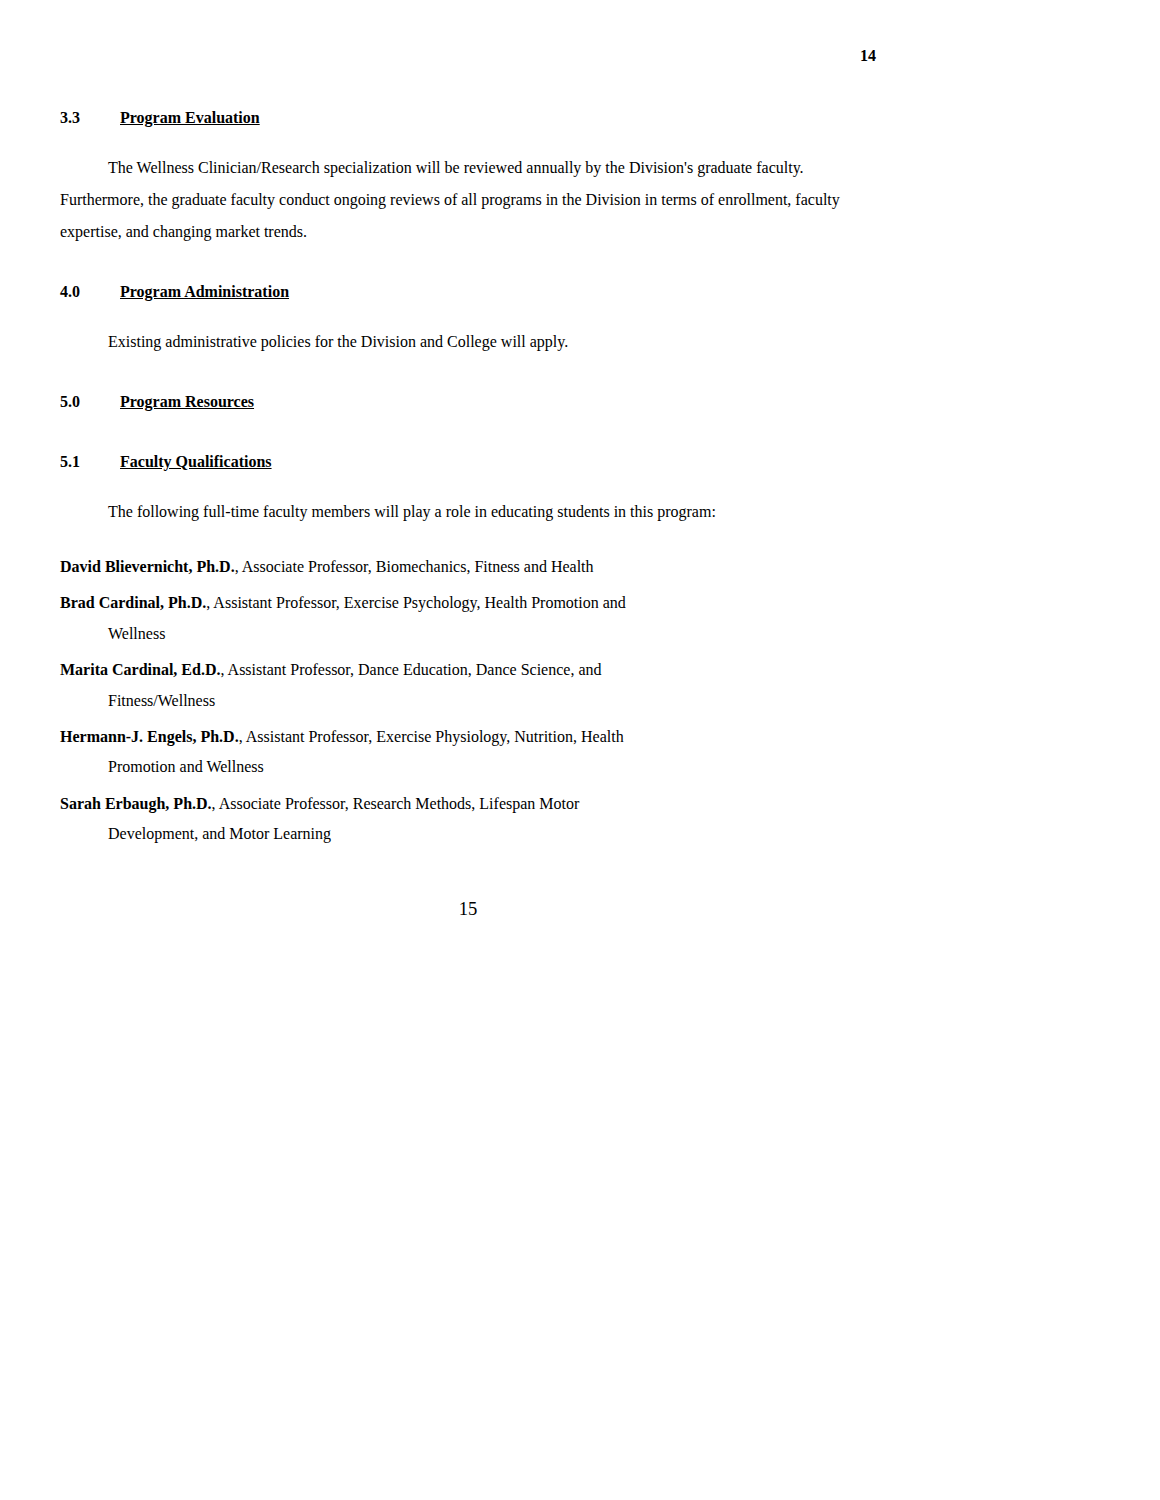14
3.3 Program Evaluation
The Wellness Clinician/Research specialization will be reviewed annually by the Division's graduate faculty. Furthermore, the graduate faculty conduct ongoing reviews of all programs in the Division in terms of enrollment, faculty expertise, and changing market trends.
4.0 Program Administration
Existing administrative policies for the Division and College will apply.
5.0 Program Resources
5.1 Faculty Qualifications
The following full-time faculty members will play a role in educating students in this program:
David Blievernicht, Ph.D., Associate Professor, Biomechanics, Fitness and Health
Brad Cardinal, Ph.D., Assistant Professor, Exercise Psychology, Health Promotion and Wellness
Marita Cardinal, Ed.D., Assistant Professor, Dance Education, Dance Science, and Fitness/Wellness
Hermann-J. Engels, Ph.D., Assistant Professor, Exercise Physiology, Nutrition, Health Promotion and Wellness
Sarah Erbaugh, Ph.D., Associate Professor, Research Methods, Lifespan Motor Development, and Motor Learning
15